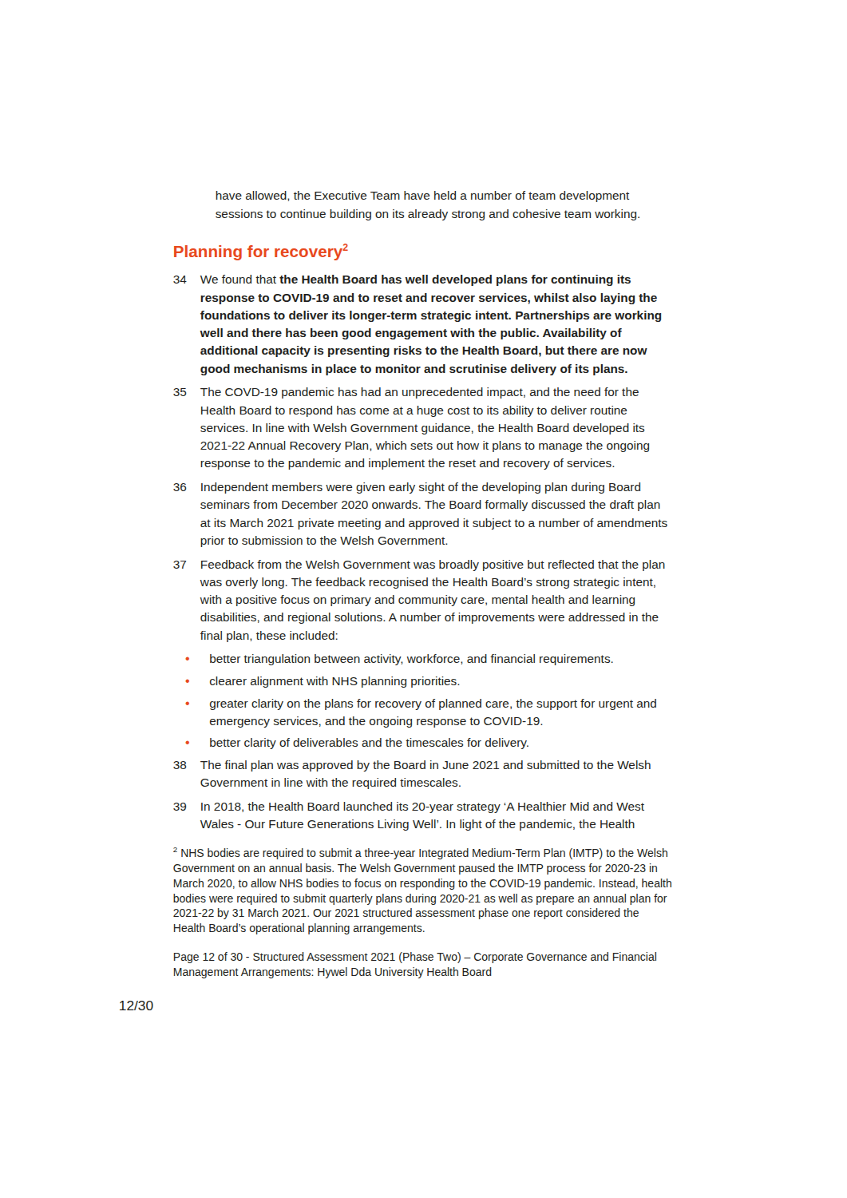have allowed, the Executive Team have held a number of team development sessions to continue building on its already strong and cohesive team working.
Planning for recovery2
34
We found that the Health Board has well developed plans for continuing its response to COVID-19 and to reset and recover services, whilst also laying the foundations to deliver its longer-term strategic intent. Partnerships are working well and there has been good engagement with the public. Availability of additional capacity is presenting risks to the Health Board, but there are now good mechanisms in place to monitor and scrutinise delivery of its plans.
35
The COVD-19 pandemic has had an unprecedented impact, and the need for the Health Board to respond has come at a huge cost to its ability to deliver routine services. In line with Welsh Government guidance, the Health Board developed its 2021-22 Annual Recovery Plan, which sets out how it plans to manage the ongoing response to the pandemic and implement the reset and recovery of services.
36
Independent members were given early sight of the developing plan during Board seminars from December 2020 onwards. The Board formally discussed the draft plan at its March 2021 private meeting and approved it subject to a number of amendments prior to submission to the Welsh Government.
37
Feedback from the Welsh Government was broadly positive but reflected that the plan was overly long. The feedback recognised the Health Board’s strong strategic intent, with a positive focus on primary and community care, mental health and learning disabilities, and regional solutions. A number of improvements were addressed in the final plan, these included:
better triangulation between activity, workforce, and financial requirements.
clearer alignment with NHS planning priorities.
greater clarity on the plans for recovery of planned care, the support for urgent and emergency services, and the ongoing response to COVID-19.
better clarity of deliverables and the timescales for delivery.
38
The final plan was approved by the Board in June 2021 and submitted to the Welsh Government in line with the required timescales.
39
In 2018, the Health Board launched its 20-year strategy ‘A Healthier Mid and West Wales - Our Future Generations Living Well’. In light of the pandemic, the Health
2 NHS bodies are required to submit a three-year Integrated Medium-Term Plan (IMTP) to the Welsh Government on an annual basis. The Welsh Government paused the IMTP process for 2020-23 in March 2020, to allow NHS bodies to focus on responding to the COVID-19 pandemic. Instead, health bodies were required to submit quarterly plans during 2020-21 as well as prepare an annual plan for 2021-22 by 31 March 2021. Our 2021 structured assessment phase one report considered the Health Board’s operational planning arrangements.
Page 12 of 30 - Structured Assessment 2021 (Phase Two) – Corporate Governance and Financial Management Arrangements: Hywel Dda University Health Board
12/30